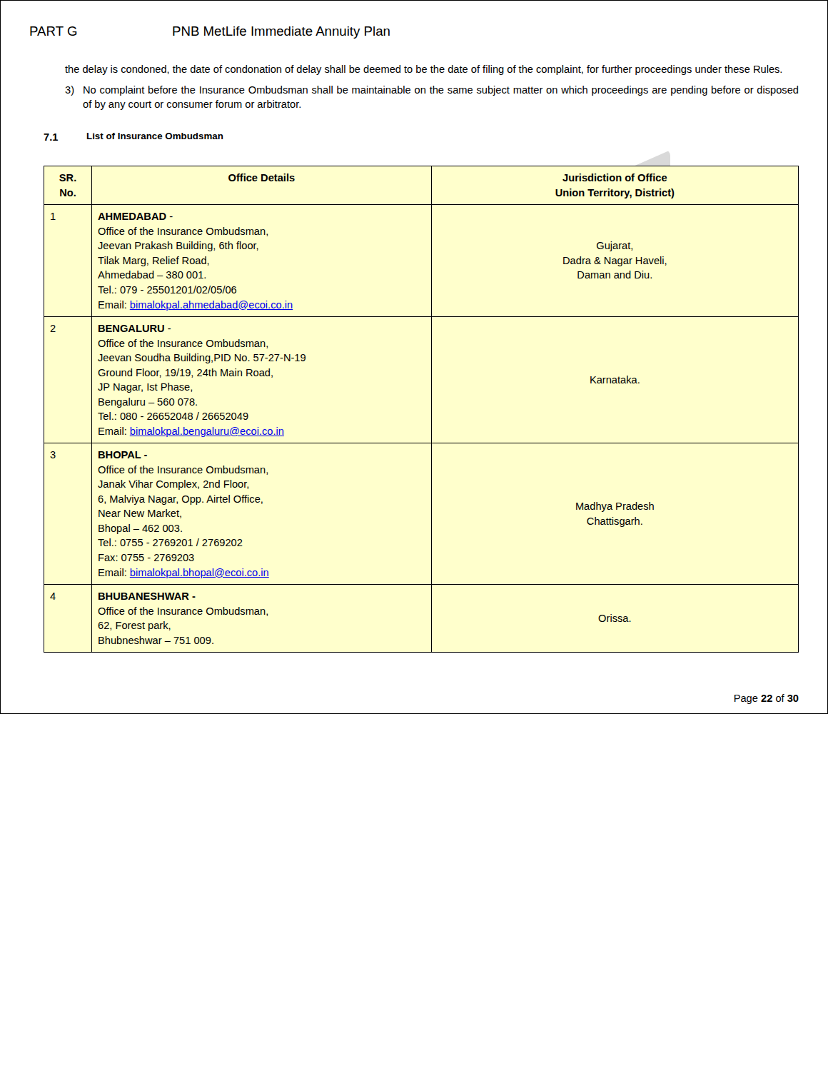PART G
PNB MetLife Immediate Annuity Plan
the delay is condoned, the date of condonation of delay shall be deemed to be the date of filing of the complaint, for further proceedings under these Rules.
3) No complaint before the Insurance Ombudsman shall be maintainable on the same subject matter on which proceedings are pending before or disposed of by any court or consumer forum or arbitrator.
7.1
List of Insurance Ombudsman
| SR. No. | Office Details | Jurisdiction of Office Union Territory, District) |
| --- | --- | --- |
| 1 | AHMEDABAD - Office of the Insurance Ombudsman, Jeevan Prakash Building, 6th floor, Tilak Marg, Relief Road, Ahmedabad – 380 001. Tel.: 079 - 25501201/02/05/06 Email: bimalokpal.ahmedabad@ecoi.co.in | Gujarat, Dadra & Nagar Haveli, Daman and Diu. |
| 2 | BENGALURU - Office of the Insurance Ombudsman, Jeevan Soudha Building,PID No. 57-27-N-19 Ground Floor, 19/19, 24th Main Road, JP Nagar, Ist Phase, Bengaluru – 560 078. Tel.: 080 - 26652048 / 26652049 Email: bimalokpal.bengaluru@ecoi.co.in | Karnataka. |
| 3 | BHOPAL - Office of the Insurance Ombudsman, Janak Vihar Complex, 2nd Floor, 6, Malviya Nagar, Opp. Airtel Office, Near New Market, Bhopal – 462 003. Tel.: 0755 - 2769201 / 2769202 Fax: 0755 - 2769203 Email: bimalokpal.bhopal@ecoi.co.in | Madhya Pradesh Chattisgarh. |
| 4 | BHUBANESHWAR - Office of the Insurance Ombudsman, 62, Forest park, Bhubneshwar – 751 009. | Orissa. |
Page 22 of 30